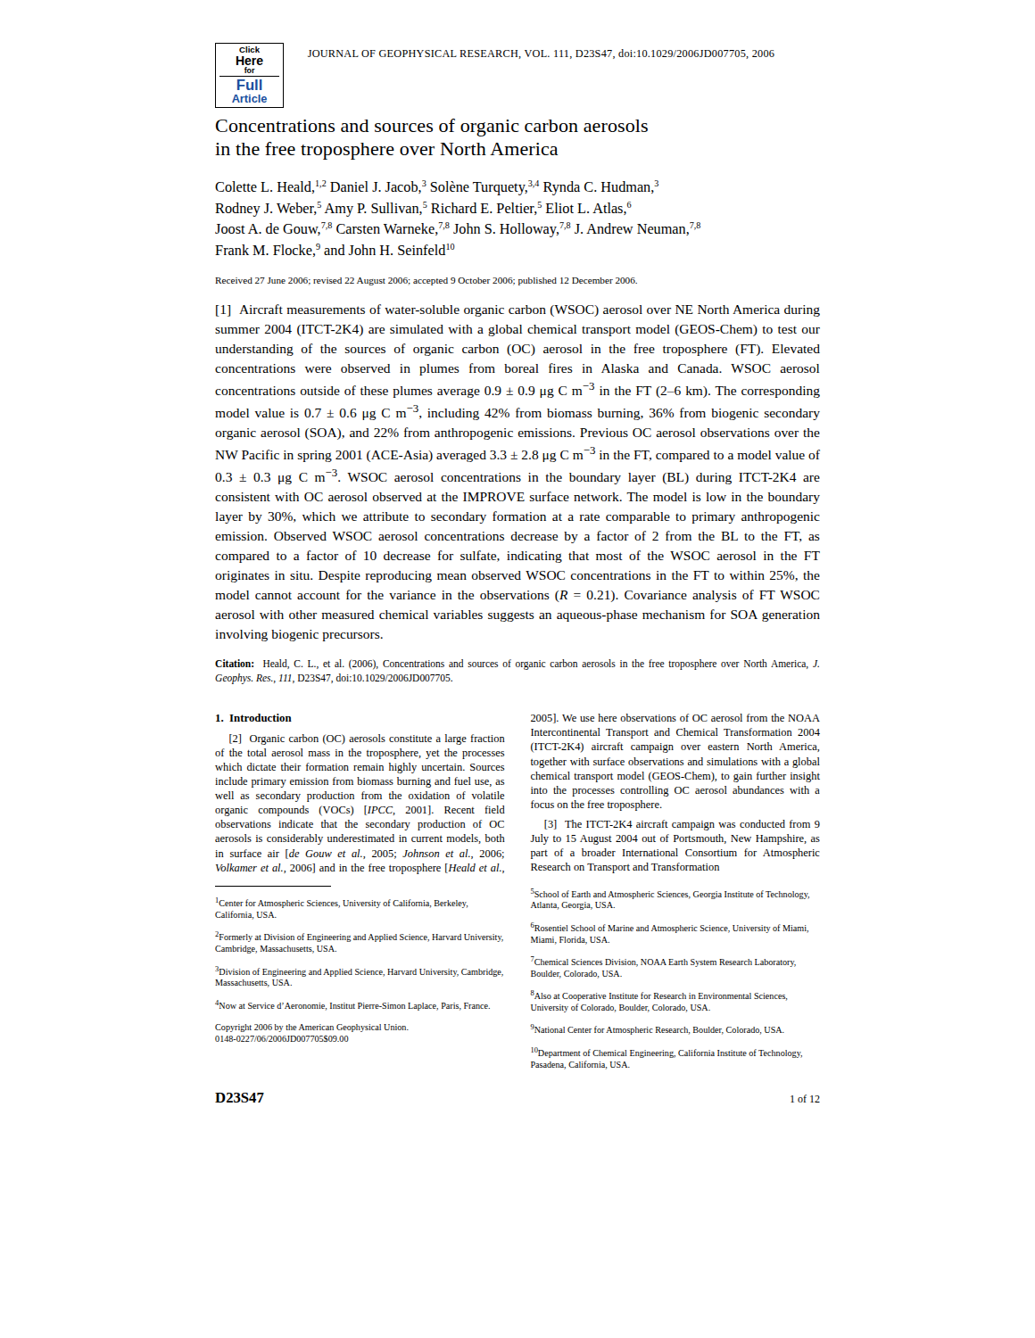Click
Here
for
Full
Article
JOURNAL OF GEOPHYSICAL RESEARCH, VOL. 111, D23S47, doi:10.1029/2006JD007705, 2006
Concentrations and sources of organic carbon aerosols
in the free troposphere over North America
Colette L. Heald,1,2 Daniel J. Jacob,3 Solène Turquety,3,4 Rynda C. Hudman,3
Rodney J. Weber,5 Amy P. Sullivan,5 Richard E. Peltier,5 Eliot L. Atlas,6
Joost A. de Gouw,7,8 Carsten Warneke,7,8 John S. Holloway,7,8 J. Andrew Neuman,7,8
Frank M. Flocke,9 and John H. Seinfeld10
Received 27 June 2006; revised 22 August 2006; accepted 9 October 2006; published 12 December 2006.
[1] Aircraft measurements of water-soluble organic carbon (WSOC) aerosol over NE North America during summer 2004 (ITCT-2K4) are simulated with a global chemical transport model (GEOS-Chem) to test our understanding of the sources of organic carbon (OC) aerosol in the free troposphere (FT). Elevated concentrations were observed in plumes from boreal fires in Alaska and Canada. WSOC aerosol concentrations outside of these plumes average 0.9 ± 0.9 μg C m−3 in the FT (2–6 km). The corresponding model value is 0.7 ± 0.6 μg C m−3, including 42% from biomass burning, 36% from biogenic secondary organic aerosol (SOA), and 22% from anthropogenic emissions. Previous OC aerosol observations over the NW Pacific in spring 2001 (ACE-Asia) averaged 3.3 ± 2.8 μg C m−3 in the FT, compared to a model value of 0.3 ± 0.3 μg C m−3. WSOC aerosol concentrations in the boundary layer (BL) during ITCT-2K4 are consistent with OC aerosol observed at the IMPROVE surface network. The model is low in the boundary layer by 30%, which we attribute to secondary formation at a rate comparable to primary anthropogenic emission. Observed WSOC aerosol concentrations decrease by a factor of 2 from the BL to the FT, as compared to a factor of 10 decrease for sulfate, indicating that most of the WSOC aerosol in the FT originates in situ. Despite reproducing mean observed WSOC concentrations in the FT to within 25%, the model cannot account for the variance in the observations (R = 0.21). Covariance analysis of FT WSOC aerosol with other measured chemical variables suggests an aqueous-phase mechanism for SOA generation involving biogenic precursors.
Citation: Heald, C. L., et al. (2006), Concentrations and sources of organic carbon aerosols in the free troposphere over North America, J. Geophys. Res., 111, D23S47, doi:10.1029/2006JD007705.
1. Introduction
[2] Organic carbon (OC) aerosols constitute a large fraction of the total aerosol mass in the troposphere, yet the processes which dictate their formation remain highly uncertain. Sources include primary emission from biomass burning and fuel use, as well as secondary production from the oxidation of volatile organic compounds (VOCs) [IPCC, 2001]. Recent field observations indicate that the secondary production of OC aerosols is considerably underestimated in current models, both in surface air [de Gouw et al., 2005; Johnson et al., 2006; Volkamer et al., 2006] and in the free troposphere [Heald et al., 2005]. We use here observations of OC aerosol from the NOAA Intercontinental Transport and Chemical Transformation 2004 (ITCT-2K4) aircraft campaign over eastern North America, together with surface observations and simulations with a global chemical transport model (GEOS-Chem), to gain further insight into the processes controlling OC aerosol abundances with a focus on the free troposphere.
[3] The ITCT-2K4 aircraft campaign was conducted from 9 July to 15 August 2004 out of Portsmouth, New Hampshire, as part of a broader International Consortium for Atmospheric Research on Transport and Transformation
1Center for Atmospheric Sciences, University of California, Berkeley, California, USA.
2Formerly at Division of Engineering and Applied Science, Harvard University, Cambridge, Massachusetts, USA.
3Division of Engineering and Applied Science, Harvard University, Cambridge, Massachusetts, USA.
4Now at Service d’Aeronomie, Institut Pierre-Simon Laplace, Paris, France.
Copyright 2006 by the American Geophysical Union.
0148-0227/06/2006JD007705$09.00
5School of Earth and Atmospheric Sciences, Georgia Institute of Technology, Atlanta, Georgia, USA.
6Rosentiel School of Marine and Atmospheric Science, University of Miami, Miami, Florida, USA.
7Chemical Sciences Division, NOAA Earth System Research Laboratory, Boulder, Colorado, USA.
8Also at Cooperative Institute for Research in Environmental Sciences, University of Colorado, Boulder, Colorado, USA.
9National Center for Atmospheric Research, Boulder, Colorado, USA.
10Department of Chemical Engineering, California Institute of Technology, Pasadena, California, USA.
D23S47
1 of 12